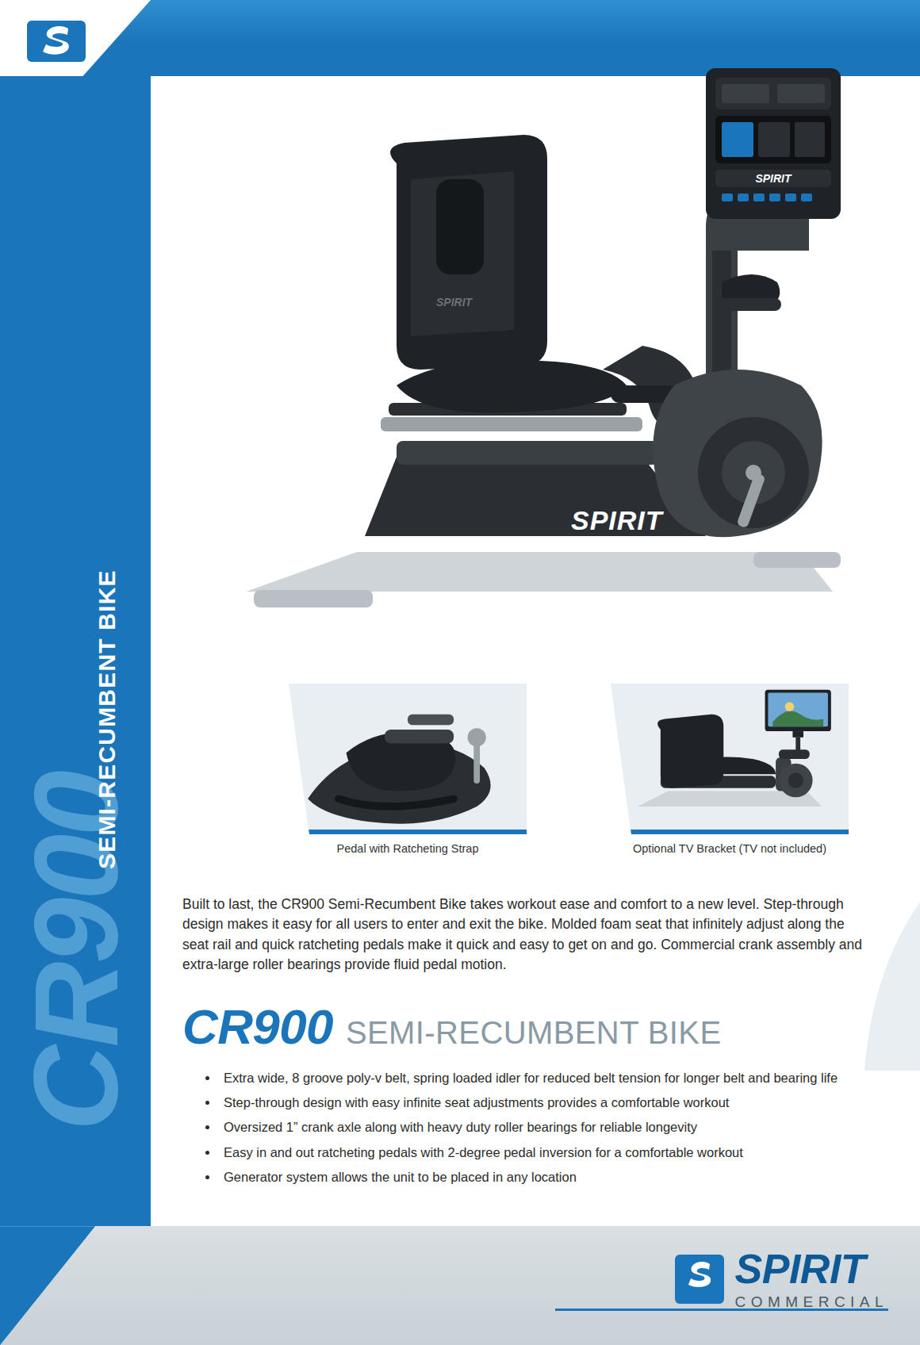CR900
SEMI-RECUMBENT BIKE
SPIRIT SPIRIT SPIRIT
Pedal with Ratcheting Strap
Optional TV Bracket (TV not included)
Built to last, the CR900 Semi-Recumbent Bike takes workout ease and comfort to a new level. Step-through design makes it easy for all users to enter and exit the bike. Molded foam seat that infinitely adjust along the seat rail and quick ratcheting pedals make it quick and easy to get on and go. Commercial crank assembly and extra-large roller bearings provide fluid pedal motion.
CR900 SEMI-RECUMBENT BIKE
Extra wide, 8 groove poly-v belt, spring loaded idler for reduced belt tension for longer belt and bearing life
Step-through design with easy infinite seat adjustments provides a comfortable workout
Oversized 1” crank axle along with heavy duty roller bearings for reliable longevity
Easy in and out ratcheting pedals with 2-degree pedal inversion for a comfortable workout
Generator system allows the unit to be placed in any location
SPIRIT
COMMERCIAL